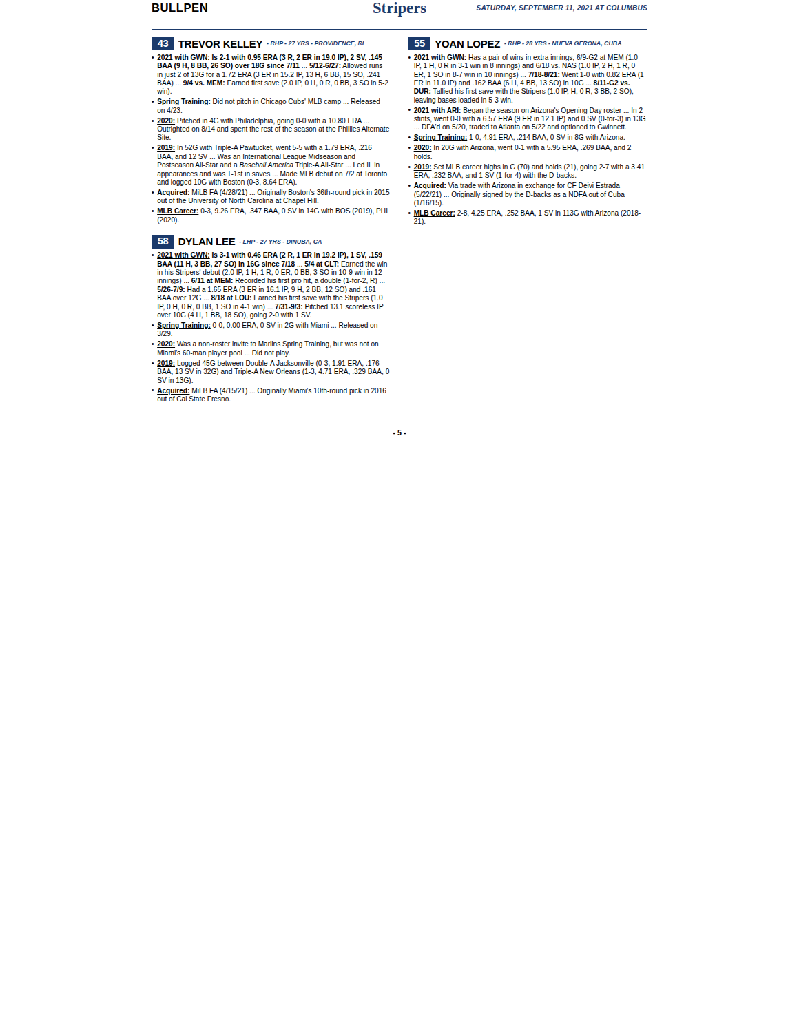BULLPEN
Stripers
SATURDAY, SEPTEMBER 11, 2021 AT COLUMBUS
43 TREVOR KELLEY - RHP - 27 YRS - PROVIDENCE, RI
2021 with GWN: Is 2-1 with 0.95 ERA (3 R, 2 ER in 19.0 IP), 2 SV, .145 BAA (9 H, 8 BB, 26 SO) over 18G since 7/11 ... 5/12-6/27: Allowed runs in just 2 of 13G for a 1.72 ERA (3 ER in 15.2 IP, 13 H, 6 BB, 15 SO, .241 BAA) ... 9/4 vs. MEM: Earned first save (2.0 IP, 0 H, 0 R, 0 BB, 3 SO in 5-2 win).
Spring Training: Did not pitch in Chicago Cubs' MLB camp ... Released on 4/23.
2020: Pitched in 4G with Philadelphia, going 0-0 with a 10.80 ERA ... Outrighted on 8/14 and spent the rest of the season at the Phillies Alternate Site.
2019: In 52G with Triple-A Pawtucket, went 5-5 with a 1.79 ERA, .216 BAA, and 12 SV ... Was an International League Midseason and Postseason All-Star and a Baseball America Triple-A All-Star ... Led IL in appearances and was T-1st in saves ... Made MLB debut on 7/2 at Toronto and logged 10G with Boston (0-3, 8.64 ERA).
Acquired: MiLB FA (4/28/21) ... Originally Boston's 36th-round pick in 2015 out of the University of North Carolina at Chapel Hill.
MLB Career: 0-3, 9.26 ERA, .347 BAA, 0 SV in 14G with BOS (2019), PHI (2020).
58 DYLAN LEE - LHP - 27 YRS - DINUBA, CA
2021 with GWN: Is 3-1 with 0.46 ERA (2 R, 1 ER in 19.2 IP), 1 SV, .159 BAA (11 H, 3 BB, 27 SO) in 16G since 7/18 ... 5/4 at CLT: Earned the win in his Stripers' debut (2.0 IP, 1 H, 1 R, 0 ER, 0 BB, 3 SO in 10-9 win in 12 innings) ... 6/11 at MEM: Recorded his first pro hit, a double (1-for-2, R) ... 5/26-7/9: Had a 1.65 ERA (3 ER in 16.1 IP, 9 H, 2 BB, 12 SO) and .161 BAA over 12G ... 8/18 at LOU: Earned his first save with the Stripers (1.0 IP, 0 H, 0 R, 0 BB, 1 SO in 4-1 win) ... 7/31-9/3: Pitched 13.1 scoreless IP over 10G (4 H, 1 BB, 18 SO), going 2-0 with 1 SV.
Spring Training: 0-0, 0.00 ERA, 0 SV in 2G with Miami ... Released on 3/29.
2020: Was a non-roster invite to Marlins Spring Training, but was not on Miami's 60-man player pool ... Did not play.
2019: Logged 45G between Double-A Jacksonville (0-3, 1.91 ERA, .176 BAA, 13 SV in 32G) and Triple-A New Orleans (1-3, 4.71 ERA, .329 BAA, 0 SV in 13G).
Acquired: MiLB FA (4/15/21) ... Originally Miami's 10th-round pick in 2016 out of Cal State Fresno.
55 YOAN LOPEZ - RHP - 28 YRS - NUEVA GERONA, CUBA
2021 with GWN: Has a pair of wins in extra innings, 6/9-G2 at MEM (1.0 IP, 1 H, 0 R in 3-1 win in 8 innings) and 6/18 vs. NAS (1.0 IP, 2 H, 1 R, 0 ER, 1 SO in 8-7 win in 10 innings) ... 7/18-8/21: Went 1-0 with 0.82 ERA (1 ER in 11.0 IP) and .162 BAA (6 H, 4 BB, 13 SO) in 10G ... 8/11-G2 vs. DUR: Tallied his first save with the Stripers (1.0 IP, H, 0 R, 3 BB, 2 SO), leaving bases loaded in 5-3 win.
2021 with ARI: Began the season on Arizona's Opening Day roster ... In 2 stints, went 0-0 with a 6.57 ERA (9 ER in 12.1 IP) and 0 SV (0-for-3) in 13G ... DFA'd on 5/20, traded to Atlanta on 5/22 and optioned to Gwinnett.
Spring Training: 1-0, 4.91 ERA, .214 BAA, 0 SV in 8G with Arizona.
2020: In 20G with Arizona, went 0-1 with a 5.95 ERA, .269 BAA, and 2 holds.
2019: Set MLB career highs in G (70) and holds (21), going 2-7 with a 3.41 ERA, .232 BAA, and 1 SV (1-for-4) with the D-backs.
Acquired: Via trade with Arizona in exchange for CF Deivi Estrada (5/22/21) ... Originally signed by the D-backs as a NDFA out of Cuba (1/16/15).
MLB Career: 2-8, 4.25 ERA, .252 BAA, 1 SV in 113G with Arizona (2018-21).
- 5 -